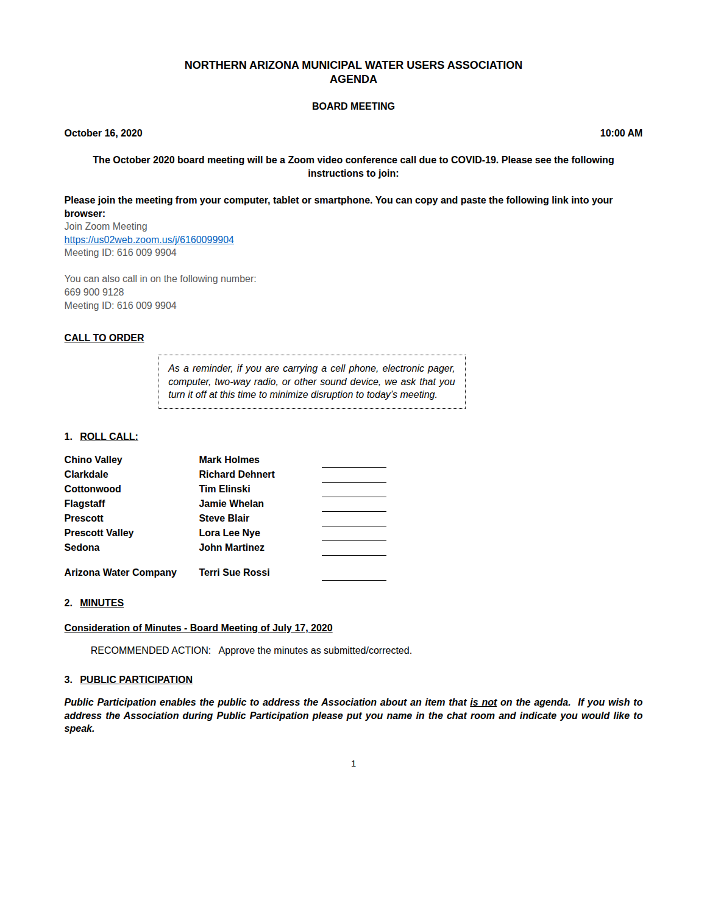NORTHERN ARIZONA MUNICIPAL WATER USERS ASSOCIATION
AGENDA
BOARD MEETING
October 16, 2020 10:00 AM
The October 2020 board meeting will be a Zoom video conference call due to COVID-19. Please see the following instructions to join:
Please join the meeting from your computer, tablet or smartphone. You can copy and paste the following link into your browser:
Join Zoom Meeting
https://us02web.zoom.us/j/6160099904
Meeting ID: 616 009 9904
You can also call in on the following number:
669 900 9128
Meeting ID: 616 009 9904
CALL TO ORDER
As a reminder, if you are carrying a cell phone, electronic pager, computer, two-way radio, or other sound device, we ask that you turn it off at this time to minimize disruption to today’s meeting.
1. ROLL CALL:
| Chino Valley | Mark Holmes | |
| Clarkdale | Richard Dehnert | |
| Cottonwood | Tim Elinski | |
| Flagstaff | Jamie Whelan | |
| Prescott | Steve Blair | |
| Prescott Valley | Lora Lee Nye | |
| Sedona | John Martinez | |
| Arizona Water Company | Terri Sue Rossi | |
2. MINUTES
Consideration of Minutes - Board Meeting of July 17, 2020
RECOMMENDED ACTION: Approve the minutes as submitted/corrected.
3. PUBLIC PARTICIPATION
Public Participation enables the public to address the Association about an item that is not on the agenda. If you wish to address the Association during Public Participation please put you name in the chat room and indicate you would like to speak.
1